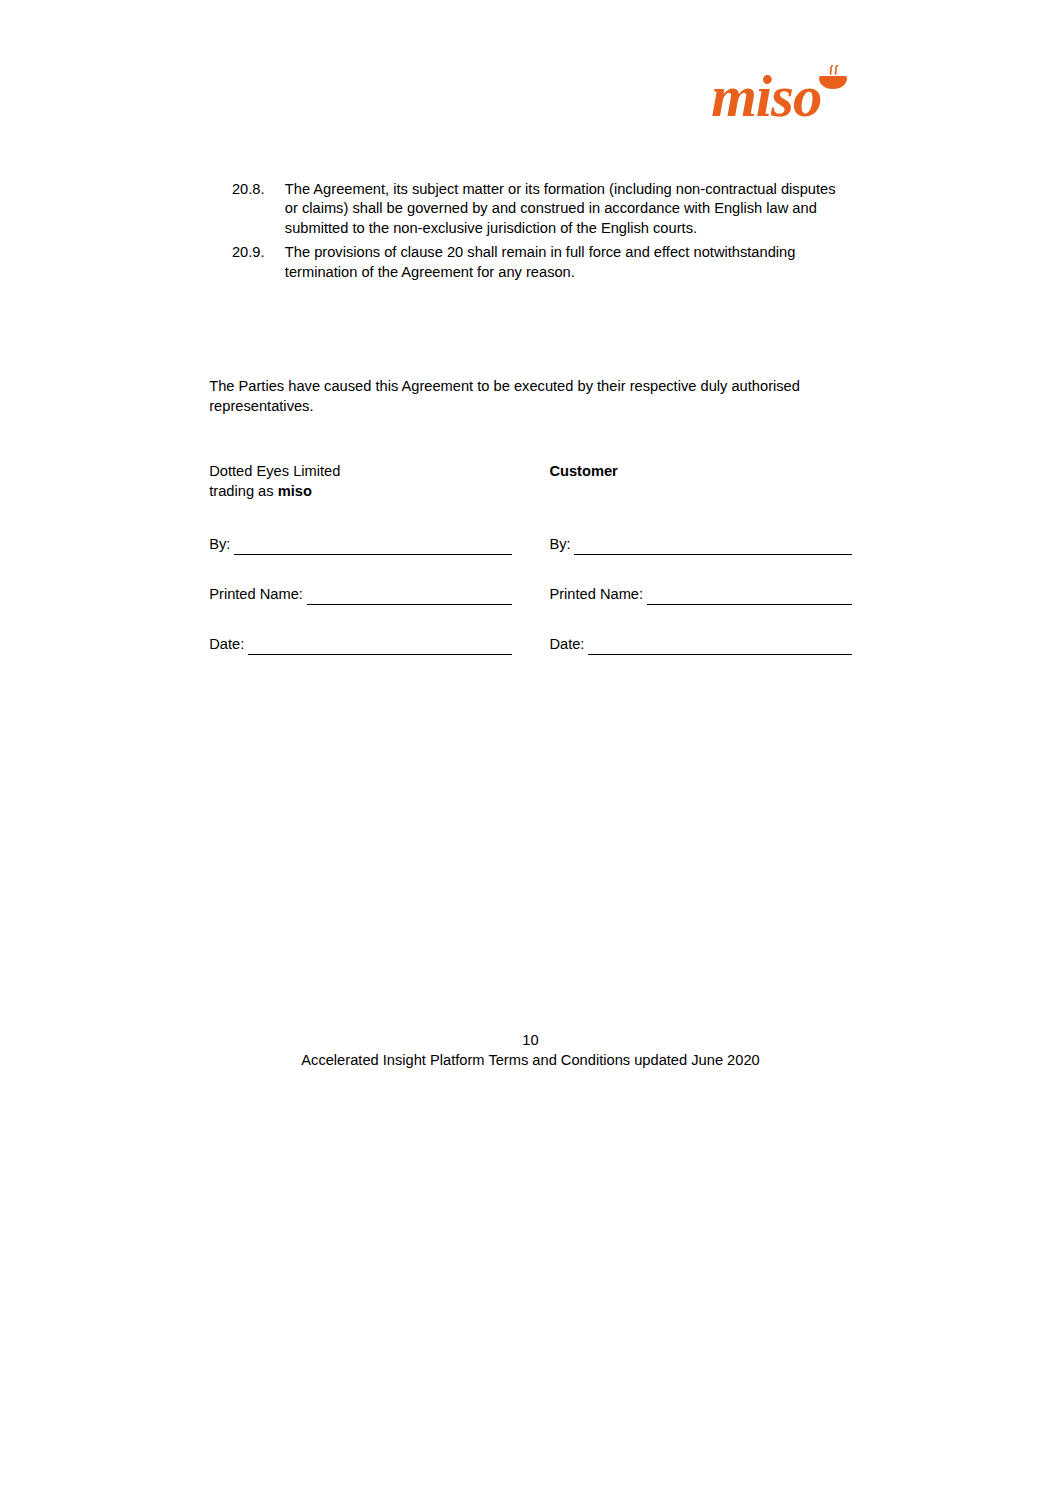miso
20.8.
The Agreement, its subject matter or its formation (including non-contractual disputes or claims) shall be governed by and construed in accordance with English law and submitted to the non-exclusive jurisdiction of the English courts.
20.9.
The provisions of clause 20 shall remain in full force and effect notwithstanding termination of the Agreement for any reason.
The Parties have caused this Agreement to be executed by their respective duly authorised representatives.
Dotted Eyes Limited
trading as miso
By:
Printed Name:
Date:
Customer
By:
Printed Name:
Date:
10
Accelerated Insight Platform Terms and Conditions updated June 2020